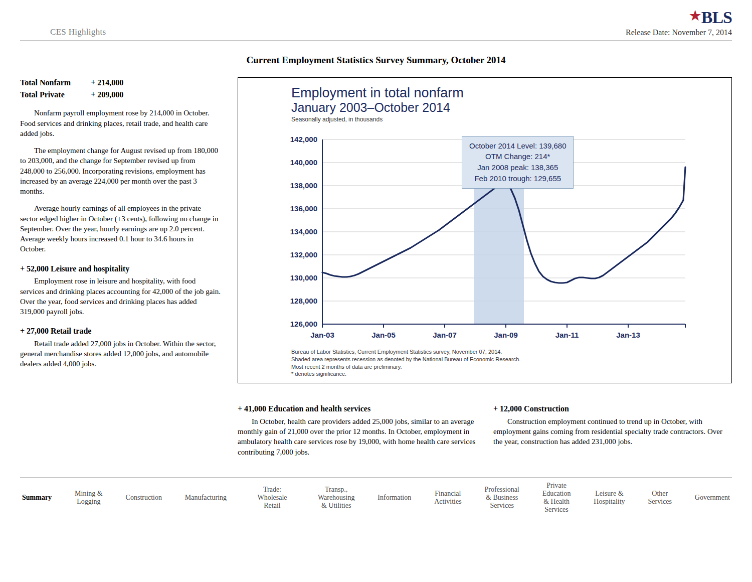CES Highlights
★BLS
Release Date: November 7, 2014
Current Employment Statistics Survey Summary, October 2014
| Total Nonfarm | + 214,000 |
| Total Private | + 209,000 |
Nonfarm payroll employment rose by 214,000 in October. Food services and drinking places, retail trade, and health care added jobs.
The employment change for August revised up from 180,000 to 203,000, and the change for September revised up from 248,000 to 256,000. Incorporating revisions, employment has increased by an average 224,000 per month over the past 3 months.
Average hourly earnings of all employees in the private sector edged higher in October (+3 cents), following no change in September. Over the year, hourly earnings are up 2.0 percent. Average weekly hours increased 0.1 hour to 34.6 hours in October.
+ 52,000 Leisure and hospitality
Employment rose in leisure and hospitality, with food services and drinking places accounting for 42,000 of the job gain. Over the year, food services and drinking places has added 319,000 payroll jobs.
+ 27,000 Retail trade
Retail trade added 27,000 jobs in October. Within the sector, general merchandise stores added 12,000 jobs, and automobile dealers added 4,000 jobs.
Employment in total nonfarm
January 2003–October 2014
Seasonally adjusted, in thousands
October 2014 Level: 139,680
OTM Change: 214*
Jan 2008 peak: 138,365
Feb 2010 trough: 129,655
142,000 140,000 138,000 136,000 134,000 132,000 130,000 128,000 126,000 Jan-03 Jan-05 Jan-07 Jan-09 Jan-11 Jan-13
Bureau of Labor Statistics, Current Employment Statistics survey, November 07, 2014.
Shaded area represents recession as denoted by the National Bureau of Economic Research.
Most recent 2 months of data are preliminary.
* denotes significance.
+ 41,000 Education and health services
In October, health care providers added 25,000 jobs, similar to an average monthly gain of 21,000 over the prior 12 months. In October, employment in ambulatory health care services rose by 19,000, with home health care services contributing 7,000 jobs.
+ 12,000 Construction
Construction employment continued to trend up in October, with employment gains coming from residential specialty trade contractors. Over the year, construction has added 231,000 jobs.
Summary
Mining &
Logging
Construction
Manufacturing
Trade:
Wholesale Retail
Transp.,
Warehousing
& Utilities
Information
Financial
Activities
Professional
& Business
Services
Private
Education
& Health
Services
Leisure &
Hospitality
Other
Services
Government